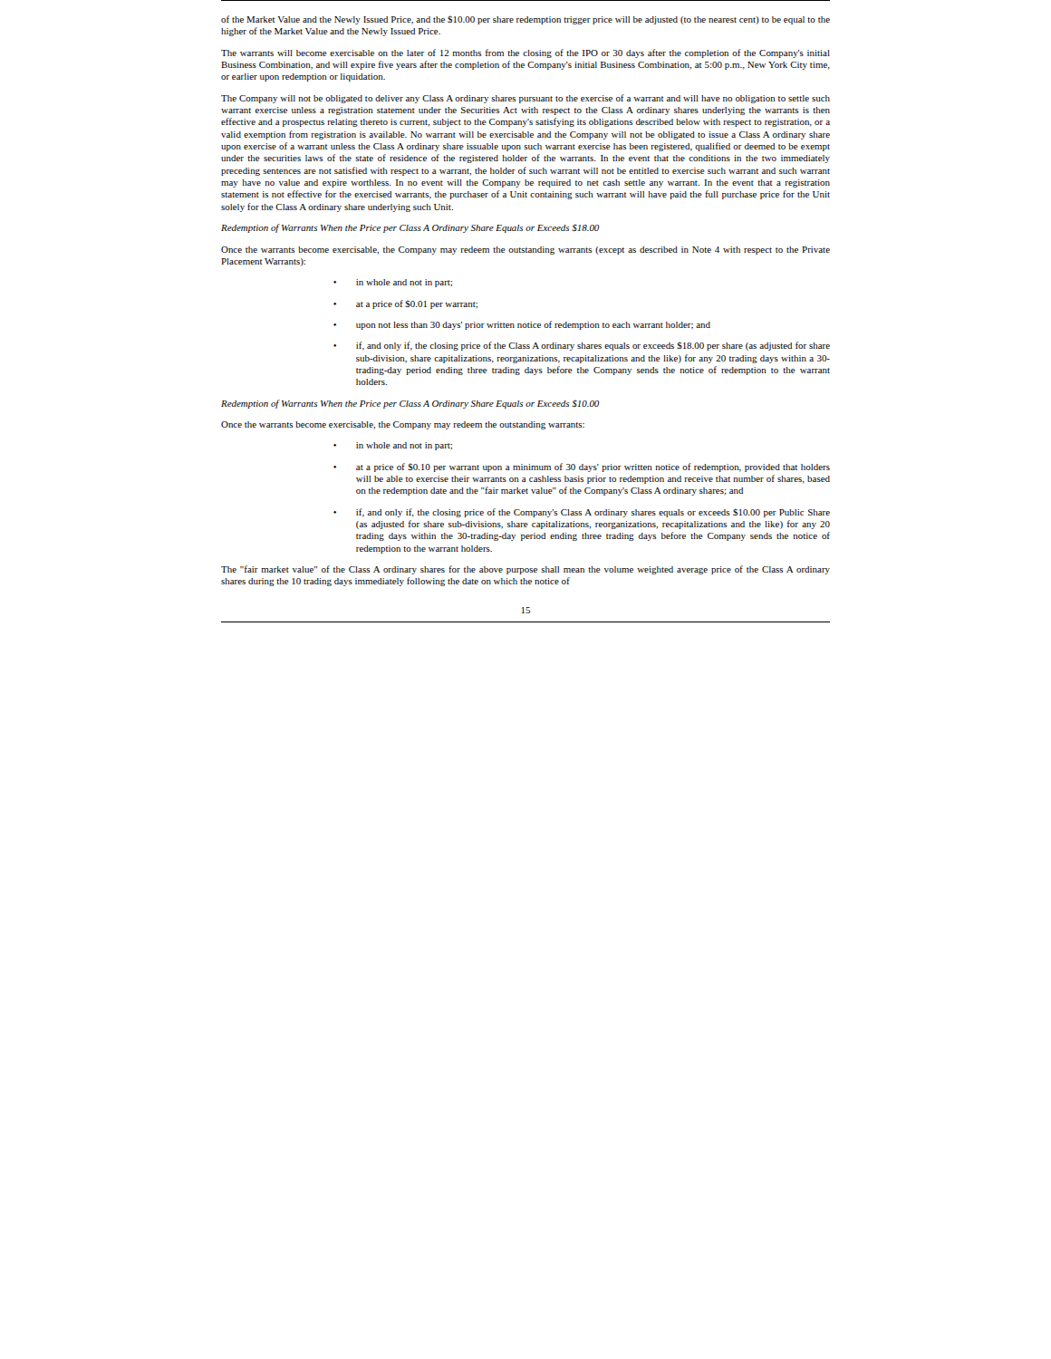of the Market Value and the Newly Issued Price, and the $10.00 per share redemption trigger price will be adjusted (to the nearest cent) to be equal to the higher of the Market Value and the Newly Issued Price.
The warrants will become exercisable on the later of 12 months from the closing of the IPO or 30 days after the completion of the Company's initial Business Combination, and will expire five years after the completion of the Company's initial Business Combination, at 5:00 p.m., New York City time, or earlier upon redemption or liquidation.
The Company will not be obligated to deliver any Class A ordinary shares pursuant to the exercise of a warrant and will have no obligation to settle such warrant exercise unless a registration statement under the Securities Act with respect to the Class A ordinary shares underlying the warrants is then effective and a prospectus relating thereto is current, subject to the Company's satisfying its obligations described below with respect to registration, or a valid exemption from registration is available. No warrant will be exercisable and the Company will not be obligated to issue a Class A ordinary share upon exercise of a warrant unless the Class A ordinary share issuable upon such warrant exercise has been registered, qualified or deemed to be exempt under the securities laws of the state of residence of the registered holder of the warrants. In the event that the conditions in the two immediately preceding sentences are not satisfied with respect to a warrant, the holder of such warrant will not be entitled to exercise such warrant and such warrant may have no value and expire worthless. In no event will the Company be required to net cash settle any warrant. In the event that a registration statement is not effective for the exercised warrants, the purchaser of a Unit containing such warrant will have paid the full purchase price for the Unit solely for the Class A ordinary share underlying such Unit.
Redemption of Warrants When the Price per Class A Ordinary Share Equals or Exceeds $18.00
Once the warrants become exercisable, the Company may redeem the outstanding warrants (except as described in Note 4 with respect to the Private Placement Warrants):
• in whole and not in part;
• at a price of $0.01 per warrant;
• upon not less than 30 days' prior written notice of redemption to each warrant holder; and
• if, and only if, the closing price of the Class A ordinary shares equals or exceeds $18.00 per share (as adjusted for share sub-division, share capitalizations, reorganizations, recapitalizations and the like) for any 20 trading days within a 30-trading-day period ending three trading days before the Company sends the notice of redemption to the warrant holders.
Redemption of Warrants When the Price per Class A Ordinary Share Equals or Exceeds $10.00
Once the warrants become exercisable, the Company may redeem the outstanding warrants:
• in whole and not in part;
• at a price of $0.10 per warrant upon a minimum of 30 days' prior written notice of redemption, provided that holders will be able to exercise their warrants on a cashless basis prior to redemption and receive that number of shares, based on the redemption date and the "fair market value" of the Company's Class A ordinary shares; and
• if, and only if, the closing price of the Company's Class A ordinary shares equals or exceeds $10.00 per Public Share (as adjusted for share sub-divisions, share capitalizations, reorganizations, recapitalizations and the like) for any 20 trading days within the 30-trading-day period ending three trading days before the Company sends the notice of redemption to the warrant holders.
The "fair market value" of the Class A ordinary shares for the above purpose shall mean the volume weighted average price of the Class A ordinary shares during the 10 trading days immediately following the date on which the notice of
15